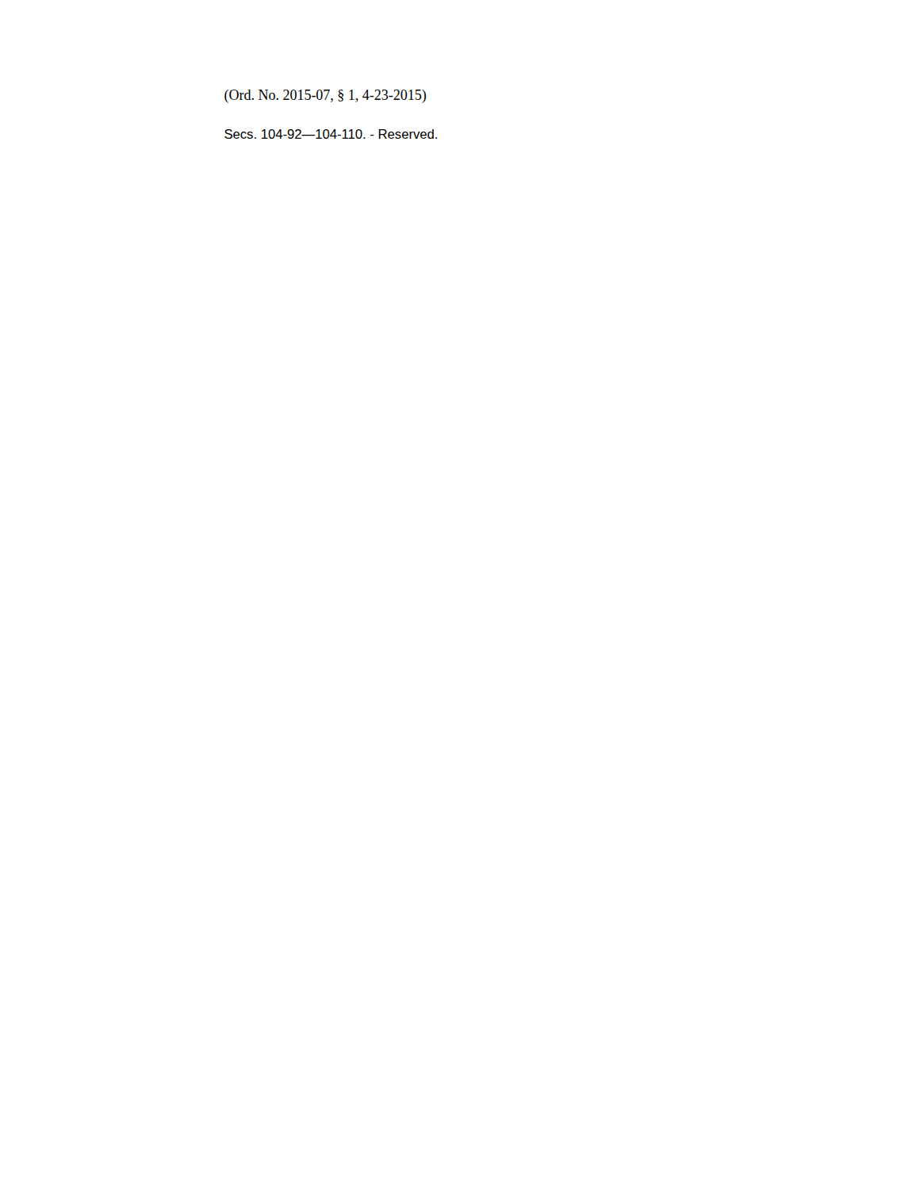(Ord. No. 2015-07, § 1, 4-23-2015)
Secs. 104-92—104-110. - Reserved.